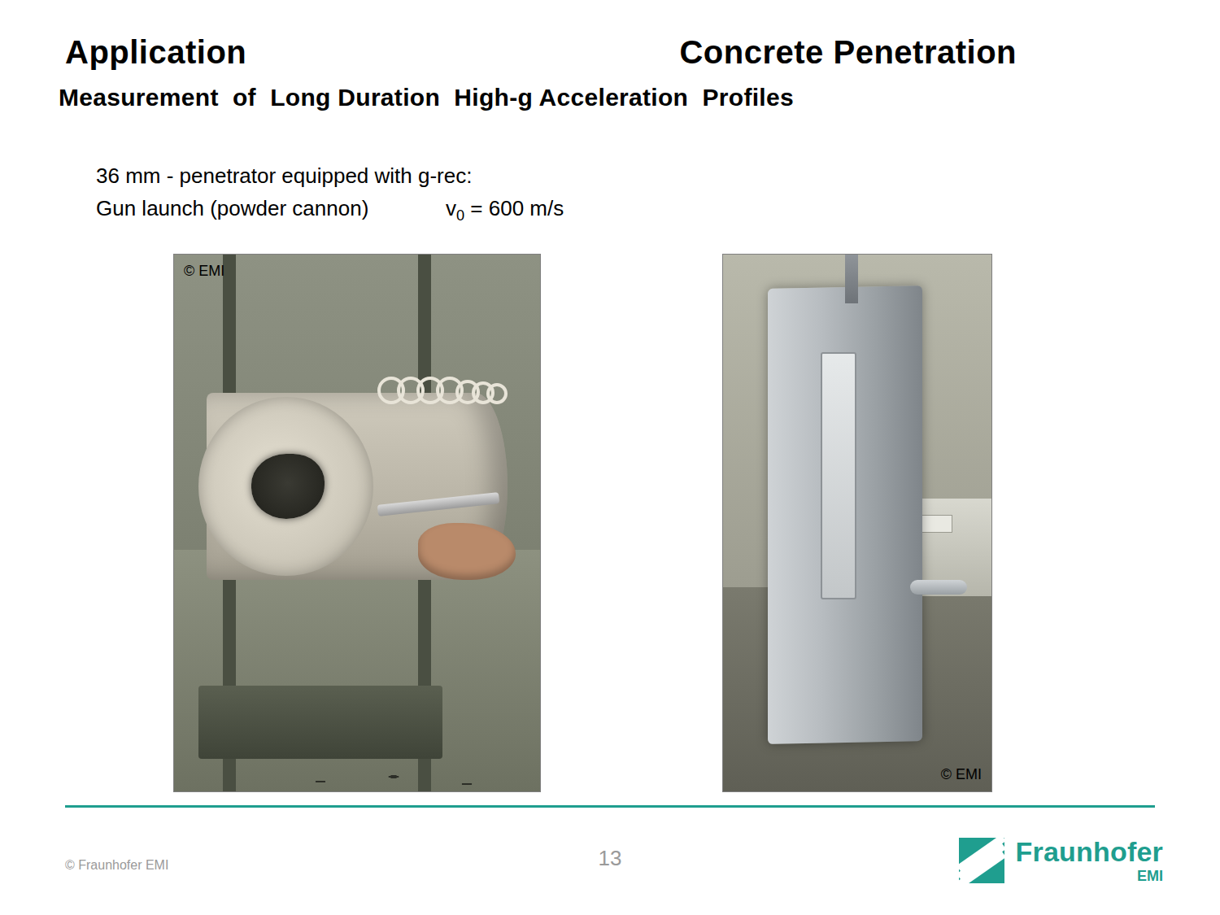Application
Concrete Penetration
Measurement of Long Duration High-g Acceleration Profiles
36 mm - penetrator equipped with g-rec:
Gun launch (powder cannon) v0 = 600 m/s
© EMI
© EMI
© Fraunhofer EMI
13
Fraunhofer
EMI